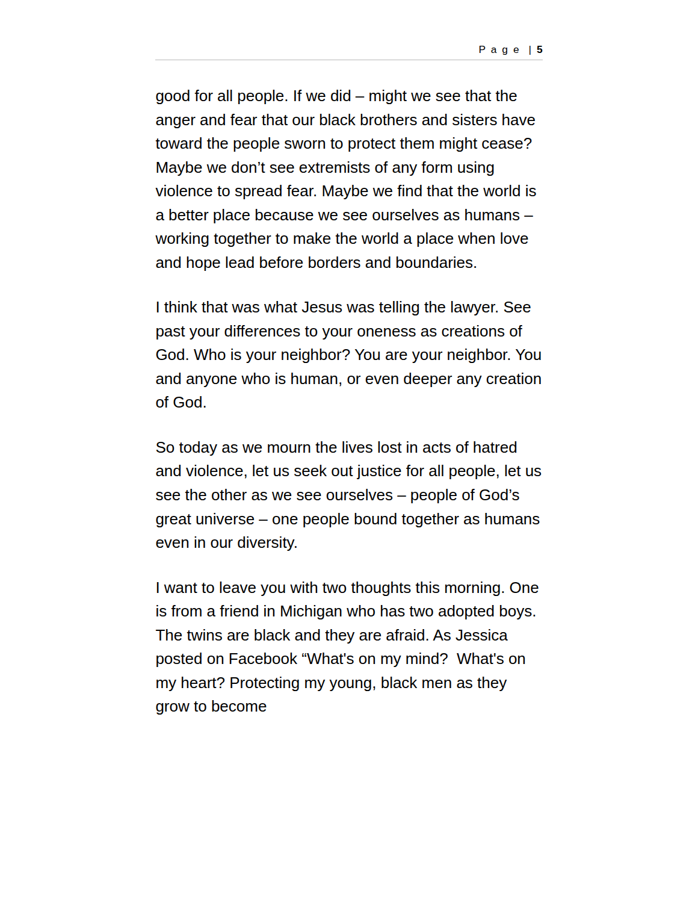P a g e | 5
good for all people. If we did – might we see that the anger and fear that our black brothers and sisters have toward the people sworn to protect them might cease? Maybe we don’t see extremists of any form using violence to spread fear. Maybe we find that the world is a better place because we see ourselves as humans – working together to make the world a place when love and hope lead before borders and boundaries.
I think that was what Jesus was telling the lawyer. See past your differences to your oneness as creations of God. Who is your neighbor? You are your neighbor. You and anyone who is human, or even deeper any creation of God.
So today as we mourn the lives lost in acts of hatred and violence, let us seek out justice for all people, let us see the other as we see ourselves – people of God’s great universe – one people bound together as humans even in our diversity.
I want to leave you with two thoughts this morning. One is from a friend in Michigan who has two adopted boys. The twins are black and they are afraid. As Jessica posted on Facebook “What's on my mind? What's on my heart? Protecting my young, black men as they grow to become